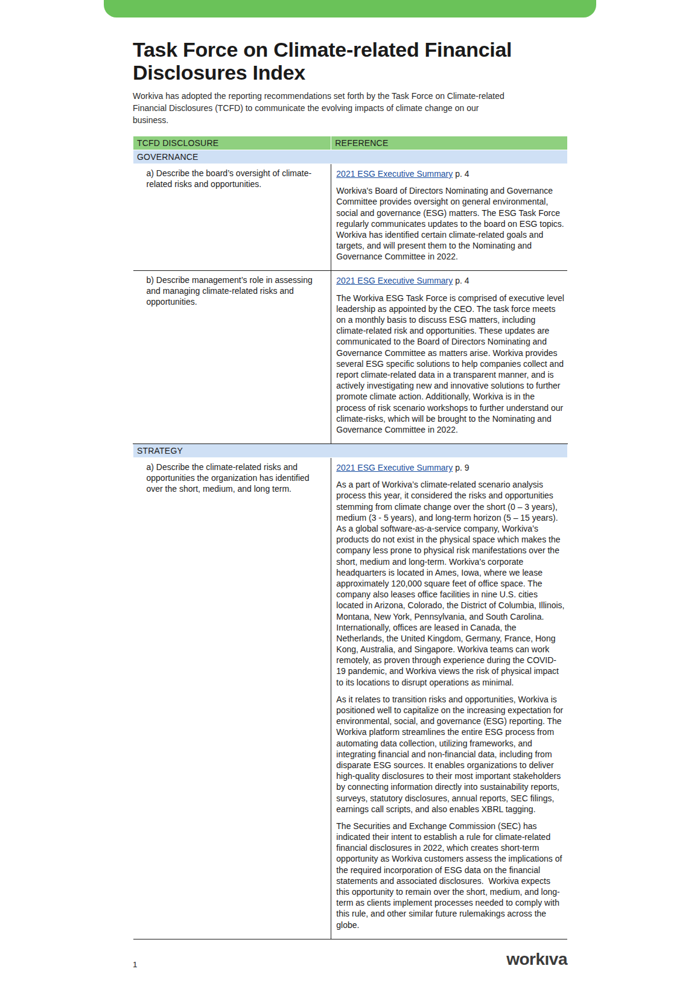Task Force on Climate-related Financial Disclosures Index
Workiva has adopted the reporting recommendations set forth by the Task Force on Climate-related Financial Disclosures (TCFD) to communicate the evolving impacts of climate change on our business.
| TCFD DISCLOSURE | REFERENCE |
| --- | --- |
| GOVERNANCE |
| a) Describe the board’s oversight of climate-related risks and opportunities. | 2021 ESG Executive Summary p. 4 Workiva's Board of Directors Nominating and Governance Committee provides oversight on general environmental, social and governance (ESG) matters. The ESG Task Force regularly communicates updates to the board on ESG topics. Workiva has identified certain climate-related goals and targets, and will present them to the Nominating and Governance Committee in 2022. |
| b) Describe management’s role in assessing and managing climate-related risks and opportunities. | 2021 ESG Executive Summary p. 4 The Workiva ESG Task Force is comprised of executive level leadership as appointed by the CEO. The task force meets on a monthly basis to discuss ESG matters, including climate-related risk and opportunities. These updates are communicated to the Board of Directors Nominating and Governance Committee as matters arise. Workiva provides several ESG specific solutions to help companies collect and report climate-related data in a transparent manner, and is actively investigating new and innovative solutions to further promote climate action. Additionally, Workiva is in the process of risk scenario workshops to further understand our climate-risks, which will be brought to the Nominating and Governance Committee in 2022. |
| STRATEGY |
| a) Describe the climate-related risks and opportunities the organization has identified over the short, medium, and long term. | 2021 ESG Executive Summary p. 9 As a part of Workiva’s climate-related scenario analysis process this year, it considered the risks and opportunities stemming from climate change over the short (0 – 3 years), medium (3 - 5 years), and long-term horizon (5 – 15 years). As a global software-as-a-service company, Workiva’s products do not exist in the physical space which makes the company less prone to physical risk manifestations over the short, medium and long-term. Workiva’s corporate headquarters is located in Ames, Iowa, where we lease approximately 120,000 square feet of office space. The company also leases office facilities in nine U.S. cities located in Arizona, Colorado, the District of Columbia, Illinois, Montana, New York, Pennsylvania, and South Carolina. Internationally, offices are leased in Canada, the Netherlands, the United Kingdom, Germany, France, Hong Kong, Australia, and Singapore. Workiva teams can work remotely, as proven through experience during the COVID-19 pandemic, and Workiva views the risk of physical impact to its locations to disrupt operations as minimal. As it relates to transition risks and opportunities, Workiva is positioned well to capitalize on the increasing expectation for environmental, social, and governance (ESG) reporting. The Workiva platform streamlines the entire ESG process from automating data collection, utilizing frameworks, and integrating financial and non-financial data, including from disparate ESG sources. It enables organizations to deliver high-quality disclosures to their most important stakeholders by connecting information directly into sustainability reports, surveys, statutory disclosures, annual reports, SEC filings, earnings call scripts, and also enables XBRL tagging. The Securities and Exchange Commission (SEC) has indicated their intent to establish a rule for climate-related financial disclosures in 2022, which creates short-term opportunity as Workiva customers assess the implications of the required incorporation of ESG data on the financial statements and associated disclosures. Workiva expects this opportunity to remain over the short, medium, and long-term as clients implement processes needed to comply with this rule, and other similar future rulemakings across the globe. |
1
workıva